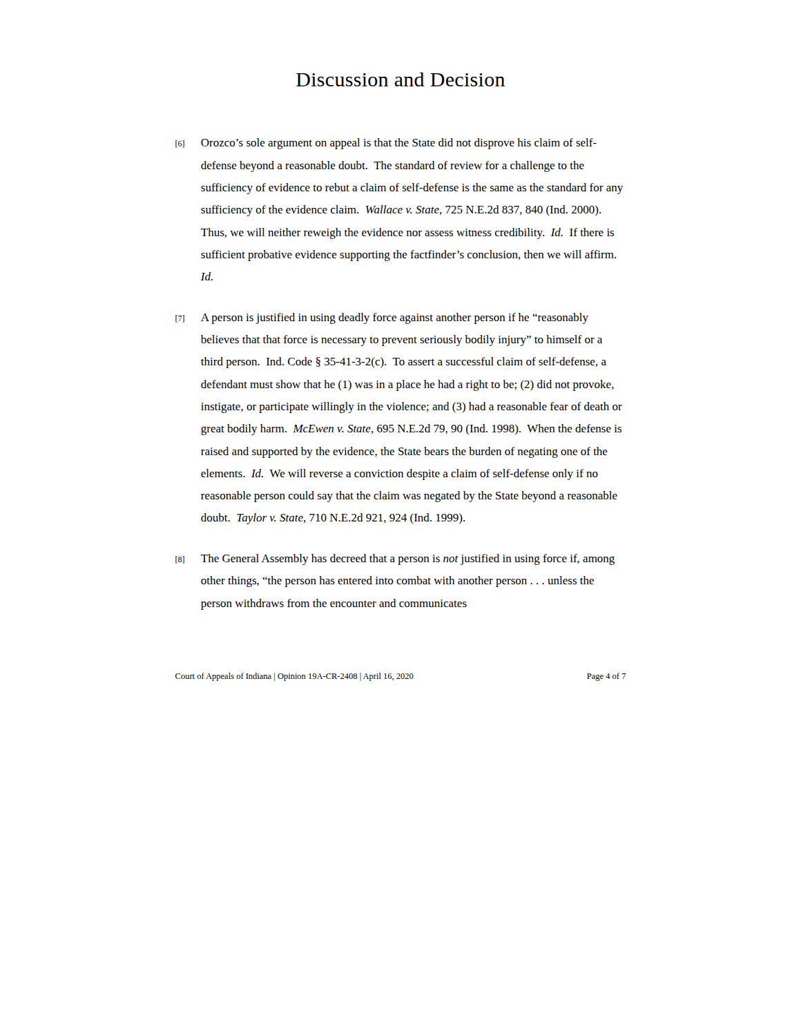Discussion and Decision
[6]
Orozco’s sole argument on appeal is that the State did not disprove his claim of self-defense beyond a reasonable doubt. The standard of review for a challenge to the sufficiency of evidence to rebut a claim of self-defense is the same as the standard for any sufficiency of the evidence claim. Wallace v. State, 725 N.E.2d 837, 840 (Ind. 2000). Thus, we will neither reweigh the evidence nor assess witness credibility. Id. If there is sufficient probative evidence supporting the factfinder’s conclusion, then we will affirm. Id.
[7]
A person is justified in using deadly force against another person if he “reasonably believes that that force is necessary to prevent seriously bodily injury” to himself or a third person. Ind. Code § 35-41-3-2(c). To assert a successful claim of self-defense, a defendant must show that he (1) was in a place he had a right to be; (2) did not provoke, instigate, or participate willingly in the violence; and (3) had a reasonable fear of death or great bodily harm. McEwen v. State, 695 N.E.2d 79, 90 (Ind. 1998). When the defense is raised and supported by the evidence, the State bears the burden of negating one of the elements. Id. We will reverse a conviction despite a claim of self-defense only if no reasonable person could say that the claim was negated by the State beyond a reasonable doubt. Taylor v. State, 710 N.E.2d 921, 924 (Ind. 1999).
[8]
The General Assembly has decreed that a person is not justified in using force if, among other things, “the person has entered into combat with another person . . . unless the person withdraws from the encounter and communicates
Court of Appeals of Indiana | Opinion 19A-CR-2408 | April 16, 2020
Page 4 of 7